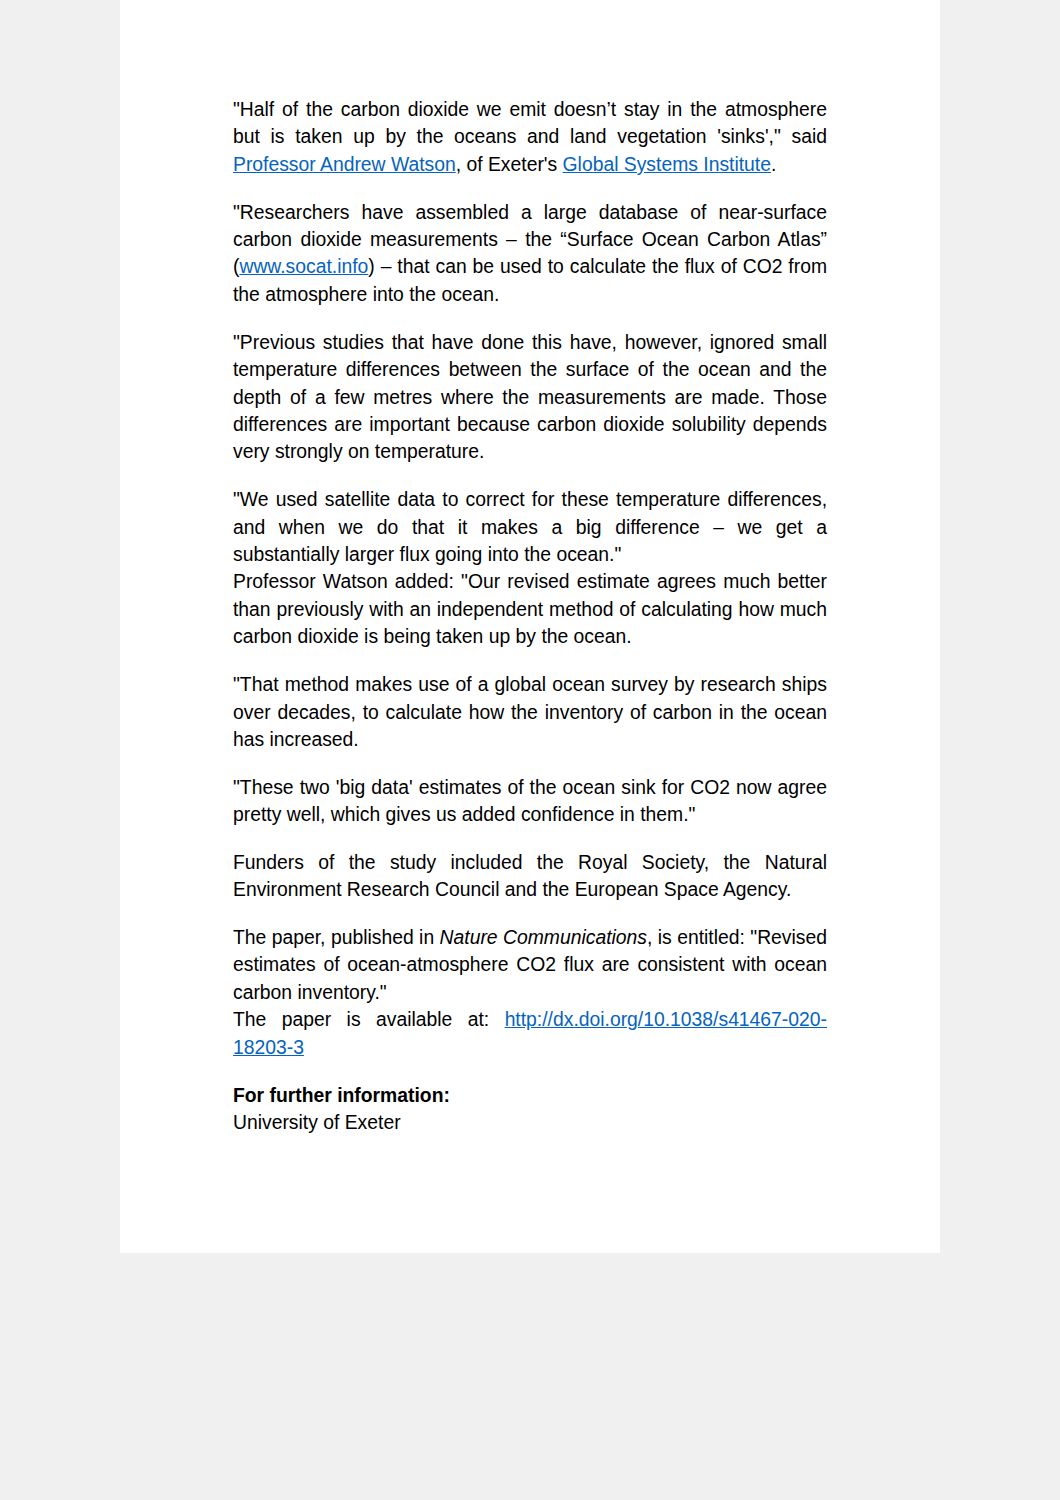"Half of the carbon dioxide we emit doesn’t stay in the atmosphere but is taken up by the oceans and land vegetation 'sinks'," said Professor Andrew Watson, of Exeter's Global Systems Institute.
"Researchers have assembled a large database of near-surface carbon dioxide measurements – the “Surface Ocean Carbon Atlas” (www.socat.info) – that can be used to calculate the flux of CO2 from the atmosphere into the ocean.
"Previous studies that have done this have, however, ignored small temperature differences between the surface of the ocean and the depth of a few metres where the measurements are made. Those differences are important because carbon dioxide solubility depends very strongly on temperature.
"We used satellite data to correct for these temperature differences, and when we do that it makes a big difference – we get a substantially larger flux going into the ocean."
Professor Watson added: "Our revised estimate agrees much better than previously with an independent method of calculating how much carbon dioxide is being taken up by the ocean.
"That method makes use of a global ocean survey by research ships over decades, to calculate how the inventory of carbon in the ocean has increased.
"These two 'big data' estimates of the ocean sink for CO2 now agree pretty well, which gives us added confidence in them."
Funders of the study included the Royal Society, the Natural Environment Research Council and the European Space Agency.
The paper, published in Nature Communications, is entitled: "Revised estimates of ocean-atmosphere CO2 flux are consistent with ocean carbon inventory."
The paper is available at: http://dx.doi.org/10.1038/s41467-020-18203-3
For further information:
University of Exeter